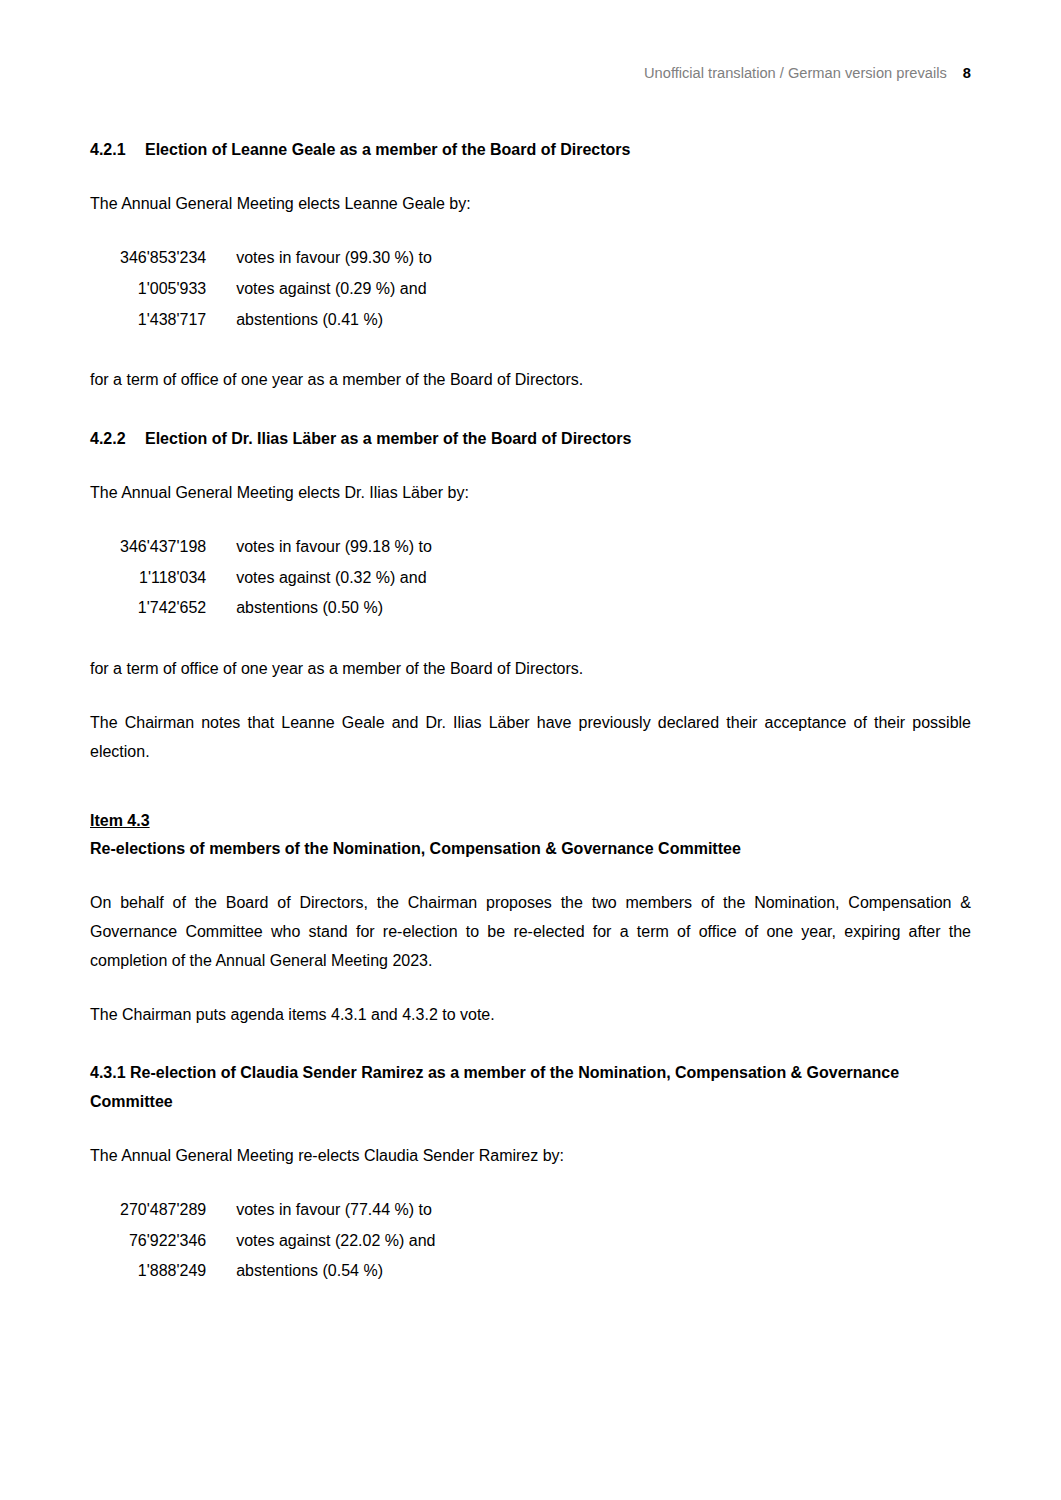Unofficial translation / German version prevails 8
4.2.1 Election of Leanne Geale as a member of the Board of Directors
The Annual General Meeting elects Leanne Geale by:
| 346'853'234 | votes in favour (99.30 %) to |
| 1'005'933 | votes against (0.29 %) and |
| 1'438'717 | abstentions (0.41 %) |
for a term of office of one year as a member of the Board of Directors.
4.2.2 Election of Dr. Ilias Läber as a member of the Board of Directors
The Annual General Meeting elects Dr. Ilias Läber by:
| 346'437'198 | votes in favour (99.18 %) to |
| 1'118'034 | votes against (0.32 %) and |
| 1'742'652 | abstentions (0.50 %) |
for a term of office of one year as a member of the Board of Directors.
The Chairman notes that Leanne Geale and Dr. Ilias Läber have previously declared their acceptance of their possible election.
Item 4.3
Re-elections of members of the Nomination, Compensation & Governance Committee
On behalf of the Board of Directors, the Chairman proposes the two members of the Nomination, Compensation & Governance Committee who stand for re-election to be re-elected for a term of office of one year, expiring after the completion of the Annual General Meeting 2023.
The Chairman puts agenda items 4.3.1 and 4.3.2 to vote.
4.3.1 Re-election of Claudia Sender Ramirez as a member of the Nomination, Compensation & Governance Committee
The Annual General Meeting re-elects Claudia Sender Ramirez by:
| 270'487'289 | votes in favour (77.44 %) to |
| 76'922'346 | votes against (22.02 %) and |
| 1'888'249 | abstentions (0.54 %) |